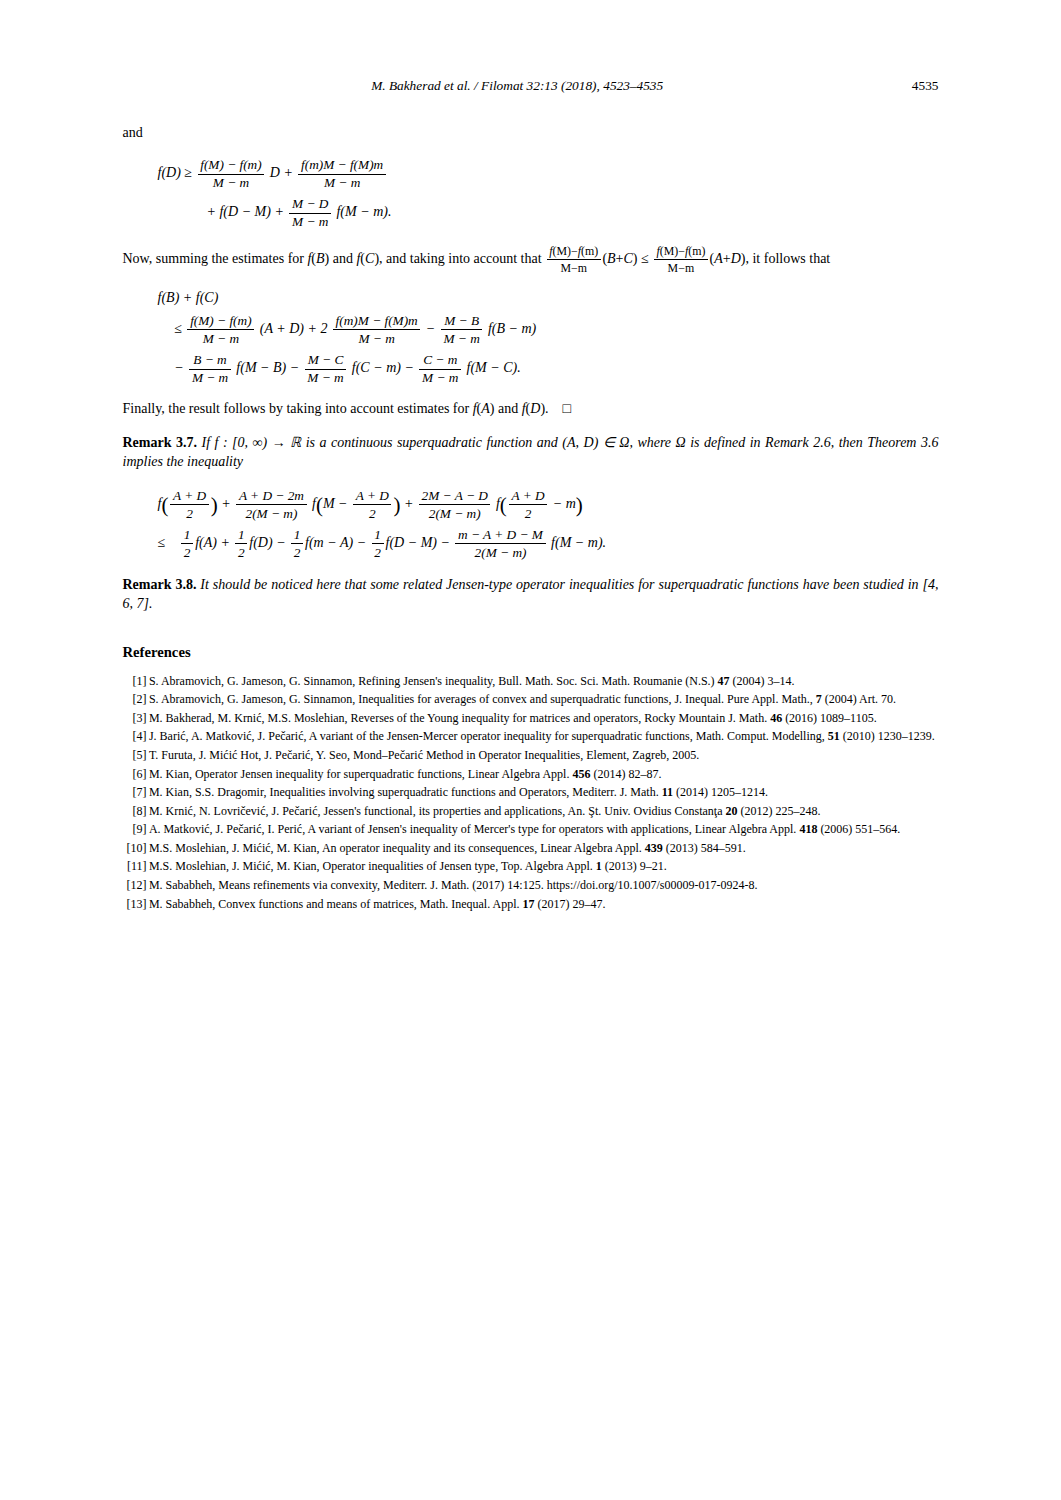M. Bakherad et al. / Filomat 32:13 (2018), 4523–4535 4535
and
f(D) ≥ f(M) − f(m) M − m D + f(m)M − f(M)m M − m + f(D − M) + M − D M − m f(M − m).
Now, summing the estimates for f(B) and f(C), and taking into account that f(M)−f(m) M−m(B+C) ≤ f(M)−f(m) M−m(A+D), it follows that
f(B) + f(C) ≤ f(M) − f(m) M − m (A + D) + 2 f(m)M − f(M)m M − m − M − B M − m f(B − m) − B − m M − m f(M − B) − M − C M − m f(C − m) − C − m M − m f(M − C).
Finally, the result follows by taking into account estimates for f(A) and f(D). □
Remark 3.7. If f : [0, ∞) → ℝ is a continuous superquadratic function and (A, D) ∈ Ω, where Ω is defined in Remark 2.6, then Theorem 3.6 implies the inequality
f(A + D 2) + A + D − 2m 2(M − m) f(M − A + D 2) + 2M − A − D 2(M − m) f(A + D 2 − m) ≤ 12 f(A) + 12 f(D) − 12 f(m − A) − 12 f(D − M) − m − A + D − M 2(M − m) f(M − m).
Remark 3.8. It should be noticed here that some related Jensen-type operator inequalities for superquadratic functions have been studied in [4, 6, 7].
References
S. Abramovich, G. Jameson, G. Sinnamon, Refining Jensen's inequality, Bull. Math. Soc. Sci. Math. Roumanie (N.S.) 47 (2004) 3–14.
S. Abramovich, G. Jameson, G. Sinnamon, Inequalities for averages of convex and superquadratic functions, J. Inequal. Pure Appl. Math., 7 (2004) Art. 70.
M. Bakherad, M. Krnić, M.S. Moslehian, Reverses of the Young inequality for matrices and operators, Rocky Mountain J. Math. 46 (2016) 1089–1105.
J. Barić, A. Matković, J. Pečarić, A variant of the Jensen-Mercer operator inequality for superquadratic functions, Math. Comput. Modelling, 51 (2010) 1230–1239.
T. Furuta, J. Mićić Hot, J. Pečarić, Y. Seo, Mond–Pečarić Method in Operator Inequalities, Element, Zagreb, 2005.
M. Kian, Operator Jensen inequality for superquadratic functions, Linear Algebra Appl. 456 (2014) 82–87.
M. Kian, S.S. Dragomir, Inequalities involving superquadratic functions and Operators, Mediterr. J. Math. 11 (2014) 1205–1214.
M. Krnić, N. Lovričević, J. Pečarić, Jessen's functional, its properties and applications, An. Şt. Univ. Ovidius Constanţa 20 (2012) 225–248.
A. Matković, J. Pečarić, I. Perić, A variant of Jensen's inequality of Mercer's type for operators with applications, Linear Algebra Appl. 418 (2006) 551–564.
M.S. Moslehian, J. Mićić, M. Kian, An operator inequality and its consequences, Linear Algebra Appl. 439 (2013) 584–591.
M.S. Moslehian, J. Mićić, M. Kian, Operator inequalities of Jensen type, Top. Algebra Appl. 1 (2013) 9–21.
M. Sababheh, Means refinements via convexity, Mediterr. J. Math. (2017) 14:125. https://doi.org/10.1007/s00009-017-0924-8.
M. Sababheh, Convex functions and means of matrices, Math. Inequal. Appl. 17 (2017) 29–47.